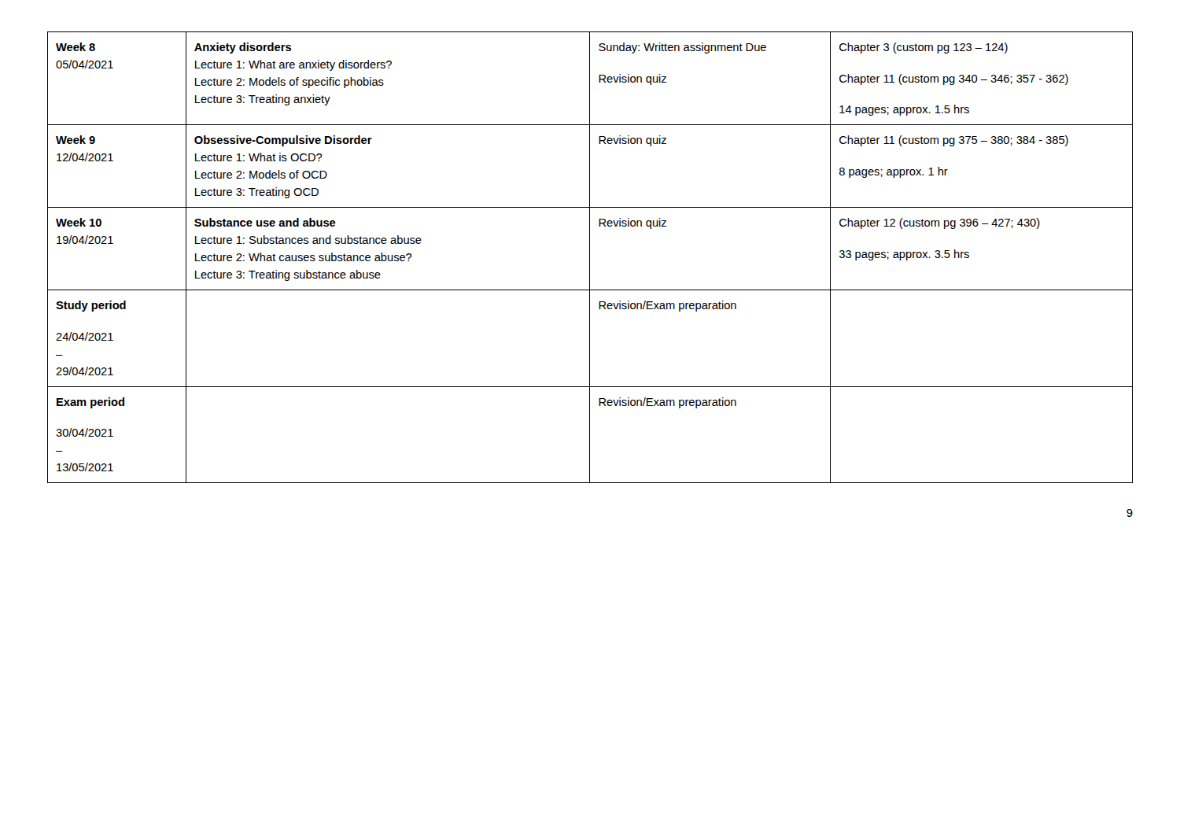| Week 8 05/04/2021 | Anxiety disorders Lecture 1: What are anxiety disorders? Lecture 2: Models of specific phobias Lecture 3: Treating anxiety | Sunday: Written assignment Due Revision quiz | Chapter 3 (custom pg 123 – 124) Chapter 11 (custom pg 340 – 346; 357 - 362) 14 pages; approx. 1.5 hrs |
| Week 9 12/04/2021 | Obsessive-Compulsive Disorder Lecture 1: What is OCD? Lecture 2: Models of OCD Lecture 3: Treating OCD | Revision quiz | Chapter 11 (custom pg 375 – 380; 384 - 385) 8 pages; approx. 1 hr |
| Week 10 19/04/2021 | Substance use and abuse Lecture 1: Substances and substance abuse Lecture 2: What causes substance abuse? Lecture 3: Treating substance abuse | Revision quiz | Chapter 12 (custom pg 396 – 427; 430) 33 pages; approx. 3.5 hrs |
| Study period 24/04/2021 – 29/04/2021 | | Revision/Exam preparation | |
| Exam period 30/04/2021 – 13/05/2021 | | Revision/Exam preparation | |
9